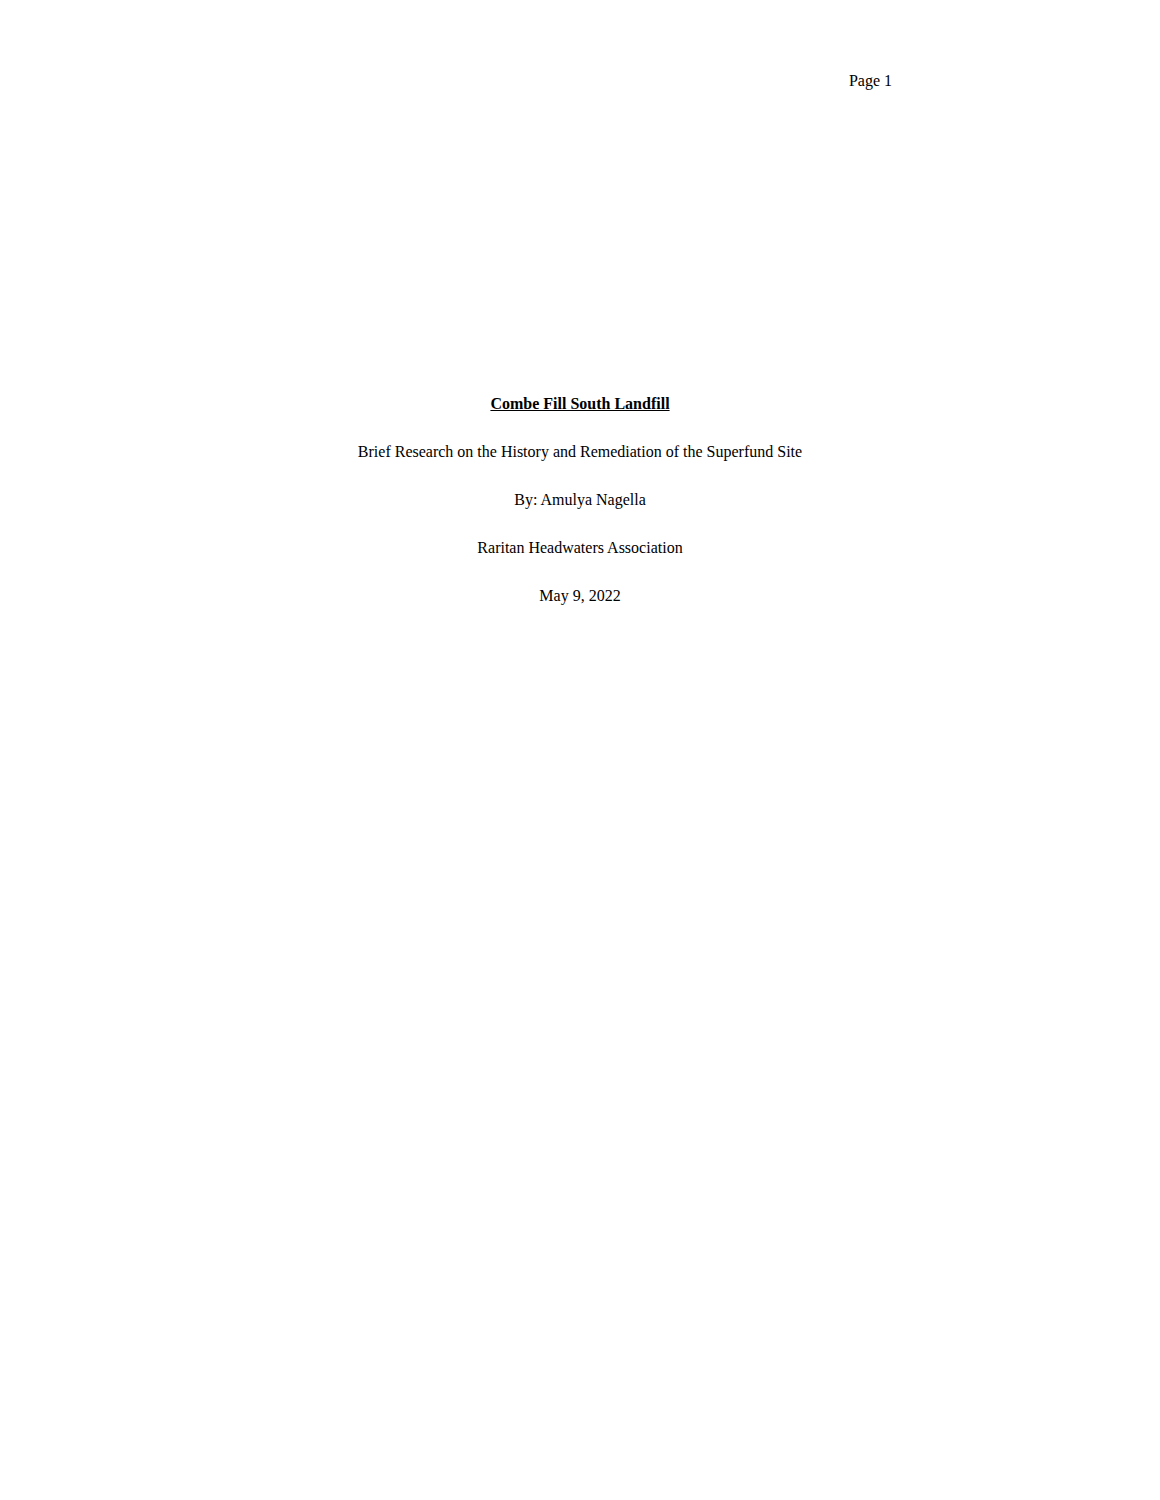Page 1
Combe Fill South Landfill
Brief Research on the History and Remediation of the Superfund Site
By: Amulya Nagella
Raritan Headwaters Association
May 9, 2022